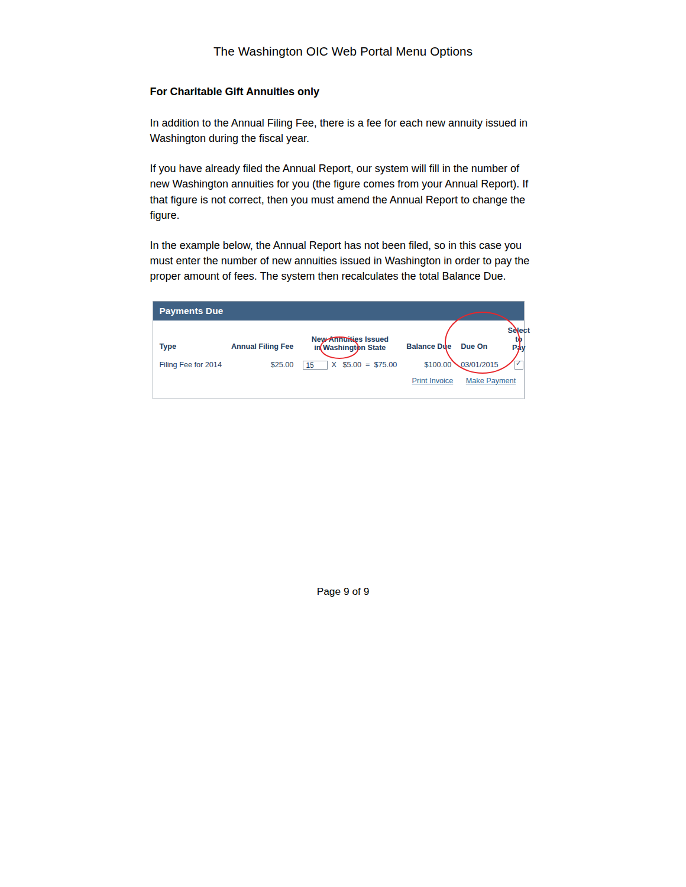The Washington OIC Web Portal Menu Options
For Charitable Gift Annuities only
In addition to the Annual Filing Fee, there is a fee for each new annuity issued in Washington during the fiscal year.
If you have already filed the Annual Report, our system will fill in the number of new Washington annuities for you (the figure comes from your Annual Report). If that figure is not correct, then you must amend the Annual Report to change the figure.
In the example below, the Annual Report has not been filed, so in this case you must enter the number of new annuities issued in Washington in order to pay the proper amount of fees. The system then recalculates the total Balance Due.
Payments Due
| Type | Annual Filing Fee | New Annuities Issued in Washington State | Balance Due | Due On | Select to Pay |
| --- | --- | --- | --- | --- | --- |
| Filing Fee for 2014 | $25.00 | 15 X $5.00 = $75.00 | $100.00 | 03/01/2015 | |
Print Invoice Make Payment
Page 9 of 9